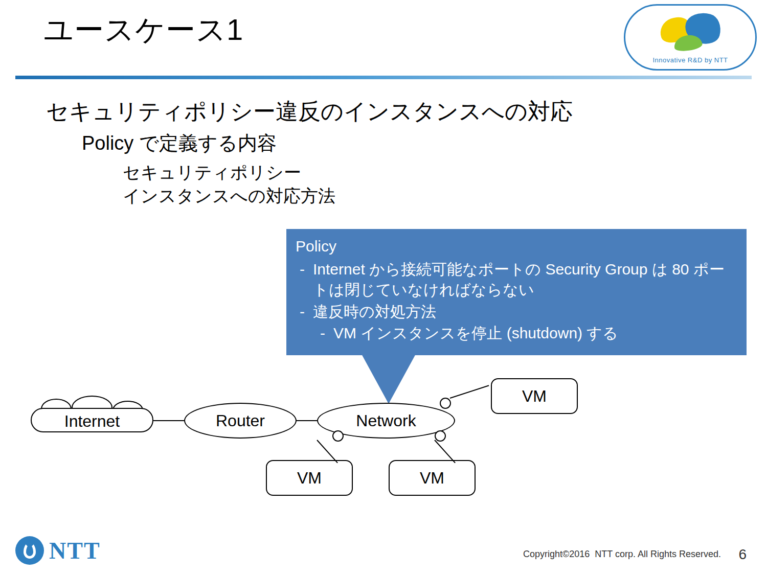ユースケース1
Innovative R&D by NTT
セキュリティポリシー違反のインスタンスへの対応
Policy で定義する内容
セキュリティポリシー
インスタンスへの対応方法
Policy
Internet から接続可能なポートの Security Group は 80 ポートは閉じていなければならない
違反時の対処方法
VM インスタンスを停止 (shutdown) する
Internet
Router
Network
VM
VM
VM
NTT
Copyright©2016 NTT corp. All Rights Reserved.
6